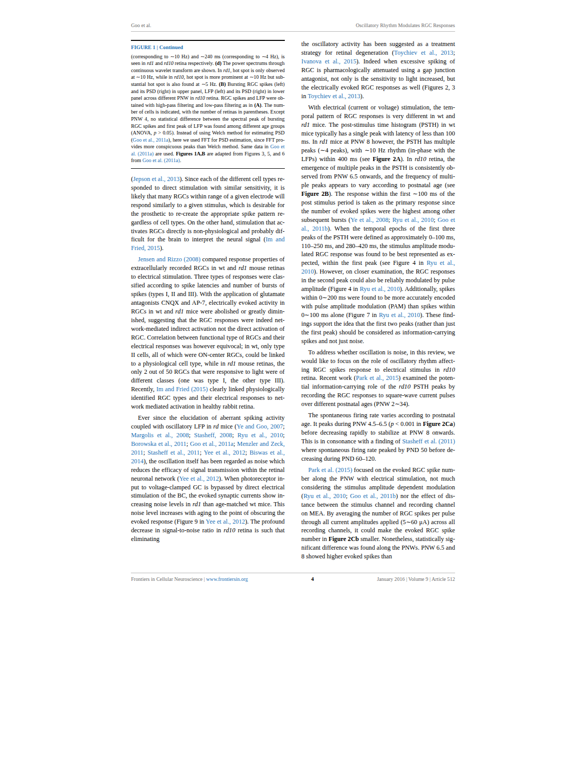Goo et al.
Oscillatory Rhythm Modulates RGC Responses
FIGURE 1 | Continued
(corresponding to ∼10 Hz) and ∼240 ms (corresponding to ∼4 Hz), is seen in rd1 and rd10 retina respectively. (d) The power spectrums through continuous wavelet transform are shown. In rd1, hot spot is only observed at ∼10 Hz, while in rd10, hot spot is more prominent at ∼10 Hz but substantial hot spot is also found at ∼5 Hz. (B) Bursting RGC spikes (left) and its PSD (right) in upper panel, LFP (left) and its PSD (right) in lower panel across different PNW in rd10 retina. RGC spikes and LFP were obtained with high-pass filtering and low-pass filtering as in (A). The number of cells is indicated, with the number of retinas in parentheses. Except PNW 4, no statistical difference between the spectral peak of bursting RGC spikes and first peak of LFP was found among different age groups (ANOVA, p > 0.05). Instead of using Welch method for estimating PSD (Goo et al., 2011a), here we used FFT for PSD estimation, since FFT provides more conspicuous peaks than Welch method. Same data in Goo et al. (2011a) are used. Figures 1A,B are adapted from Figures 3, 5, and 6 from Goo et al. (2011a).
(Jepson et al., 2013). Since each of the different cell types responded to direct stimulation with similar sensitivity, it is likely that many RGCs within range of a given electrode will respond similarly to a given stimulus, which is desirable for the prosthetic to re-create the appropriate spike pattern regardless of cell types. On the other hand, stimulation that activates RGCs directly is non-physiological and probably difficult for the brain to interpret the neural signal (Im and Fried, 2015).
Jensen and Rizzo (2008) compared response properties of extracellularly recorded RGCs in wt and rd1 mouse retinas to electrical stimulation. Three types of responses were classified according to spike latencies and number of bursts of spikes (types I, II and III). With the application of glutamate antagonists CNQX and AP-7, electrically evoked activity in RGCs in wt and rd1 mice were abolished or greatly diminished, suggesting that the RGC responses were indeed network-mediated indirect activation not the direct activation of RGC. Correlation between functional type of RGCs and their electrical responses was however equivocal; in wt, only type II cells, all of which were ON-center RGCs, could be linked to a physiological cell type, while in rd1 mouse retinas, the only 2 out of 50 RGCs that were responsive to light were of different classes (one was type I, the other type III). Recently, Im and Fried (2015) clearly linked physiologically identified RGC types and their electrical responses to network mediated activation in healthy rabbit retina.
Ever since the elucidation of aberrant spiking activity coupled with oscillatory LFP in rd mice (Ye and Goo, 2007; Margolis et al., 2008; Stasheff, 2008; Ryu et al., 2010; Borowska et al., 2011; Goo et al., 2011a; Menzler and Zeck, 2011; Stasheff et al., 2011; Yee et al., 2012; Biswas et al., 2014), the oscillation itself has been regarded as noise which reduces the efficacy of signal transmission within the retinal neuronal network (Yee et al., 2012). When photoreceptor input to voltage-clamped GC is bypassed by direct electrical stimulation of the BC, the evoked synaptic currents show increasing noise levels in rd1 than age-matched wt mice. This noise level increases with aging to the point of obscuring the evoked response (Figure 9 in Yee et al., 2012). The profound decrease in signal-to-noise ratio in rd10 retina is such that eliminating
the oscillatory activity has been suggested as a treatment strategy for retinal degeneration (Toychiev et al., 2013; Ivanova et al., 2015). Indeed when excessive spiking of RGC is pharmacologically attenuated using a gap junction antagonist, not only is the sensitivity to light increased, but the electrically evoked RGC responses as well (Figures 2, 3 in Toychiev et al., 2013).
With electrical (current or voltage) stimulation, the temporal pattern of RGC responses is very different in wt and rd1 mice. The post-stimulus time histogram (PSTH) in wt mice typically has a single peak with latency of less than 100 ms. In rd1 mice at PNW 8 however, the PSTH has multiple peaks (∼4 peaks), with ∼10 Hz rhythm (in-phase with the LFPs) within 400 ms (see Figure 2A). In rd10 retina, the emergence of multiple peaks in the PSTH is consistently observed from PNW 6.5 onwards, and the frequency of multiple peaks appears to vary according to postnatal age (see Figure 2B). The response within the first ∼100 ms of the post stimulus period is taken as the primary response since the number of evoked spikes were the highest among other subsequent bursts (Ye et al., 2008; Ryu et al., 2010; Goo et al., 2011b). When the temporal epochs of the first three peaks of the PSTH were defined as approximately 0–100 ms, 110–250 ms, and 280–420 ms, the stimulus amplitude modulated RGC response was found to be best represented as expected, within the first peak (see Figure 4 in Ryu et al., 2010). However, on closer examination, the RGC responses in the second peak could also be reliably modulated by pulse amplitude (Figure 4 in Ryu et al., 2010). Additionally, spikes within 0∼200 ms were found to be more accurately encoded with pulse amplitude modulation (PAM) than spikes within 0∼100 ms alone (Figure 7 in Ryu et al., 2010). These findings support the idea that the first two peaks (rather than just the first peak) should be considered as information-carrying spikes and not just noise.
To address whether oscillation is noise, in this review, we would like to focus on the role of oscillatory rhythm affecting RGC spikes response to electrical stimulus in rd10 retina. Recent work (Park et al., 2015) examined the potential information-carrying role of the rd10 PSTH peaks by recording the RGC responses to square-wave current pulses over different postnatal ages (PNW 2∼34).
The spontaneous firing rate varies according to postnatal age. It peaks during PNW 4.5–6.5 (p < 0.001 in Figure 2Ca) before decreasing rapidly to stabilize at PNW 8 onwards. This is in consonance with a finding of Stasheff et al. (2011) where spontaneous firing rate peaked by PND 50 before decreasing during PND 60–120.
Park et al. (2015) focused on the evoked RGC spike number along the PNW with electrical stimulation, not much considering the stimulus amplitude dependent modulation (Ryu et al., 2010; Goo et al., 2011b) nor the effect of distance between the stimulus channel and recording channel on MEA. By averaging the number of RGC spikes per pulse through all current amplitudes applied (5∼60 μA) across all recording channels, it could make the evoked RGC spike number in Figure 2Cb smaller. Nonetheless, statistically significant difference was found along the PNWs. PNW 6.5 and 8 showed higher evoked spikes than
Frontiers in Cellular Neuroscience | www.frontiersin.org
4
January 2016 | Volume 9 | Article 512